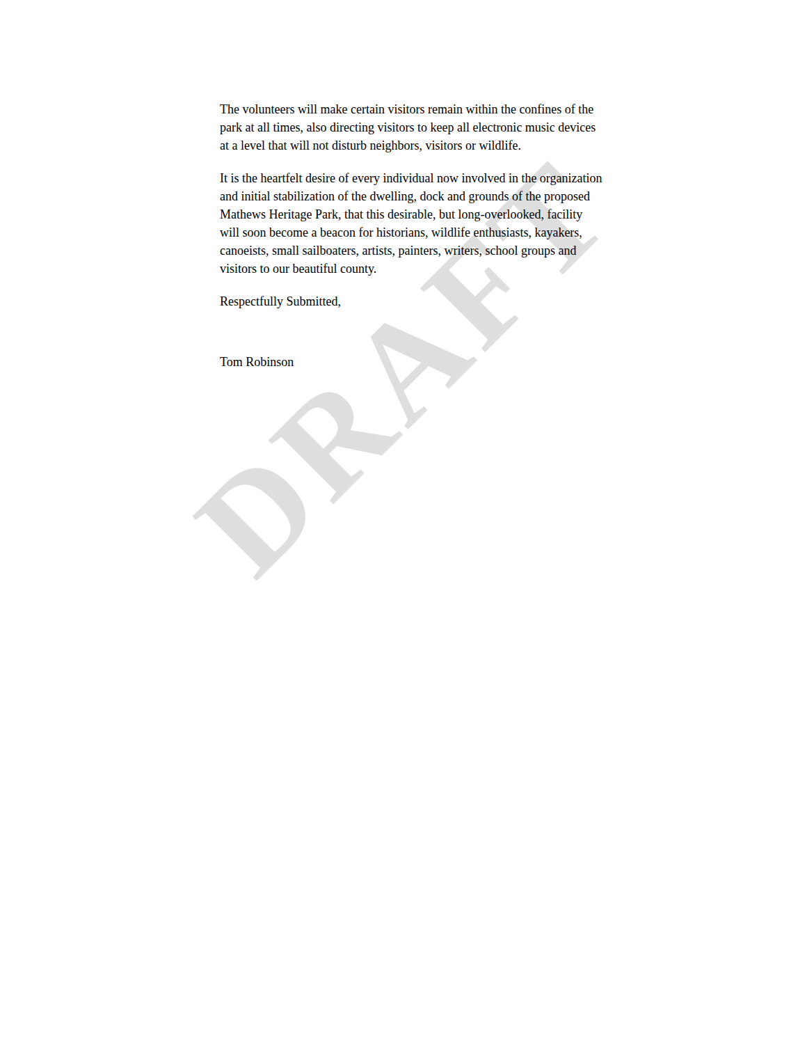DRAFT
The volunteers will make certain visitors remain within the confines of the park at all times, also directing visitors to keep all electronic music devices at a level that will not disturb neighbors, visitors or wildlife.
It is the heartfelt desire of every individual now involved in the organization and initial stabilization of the dwelling, dock and grounds of the proposed Mathews Heritage Park, that this desirable, but long-overlooked, facility will soon become a beacon for historians, wildlife enthusiasts, kayakers, canoeists, small sailboaters, artists, painters, writers, school groups and visitors to our beautiful county.
Respectfully Submitted,
Tom Robinson